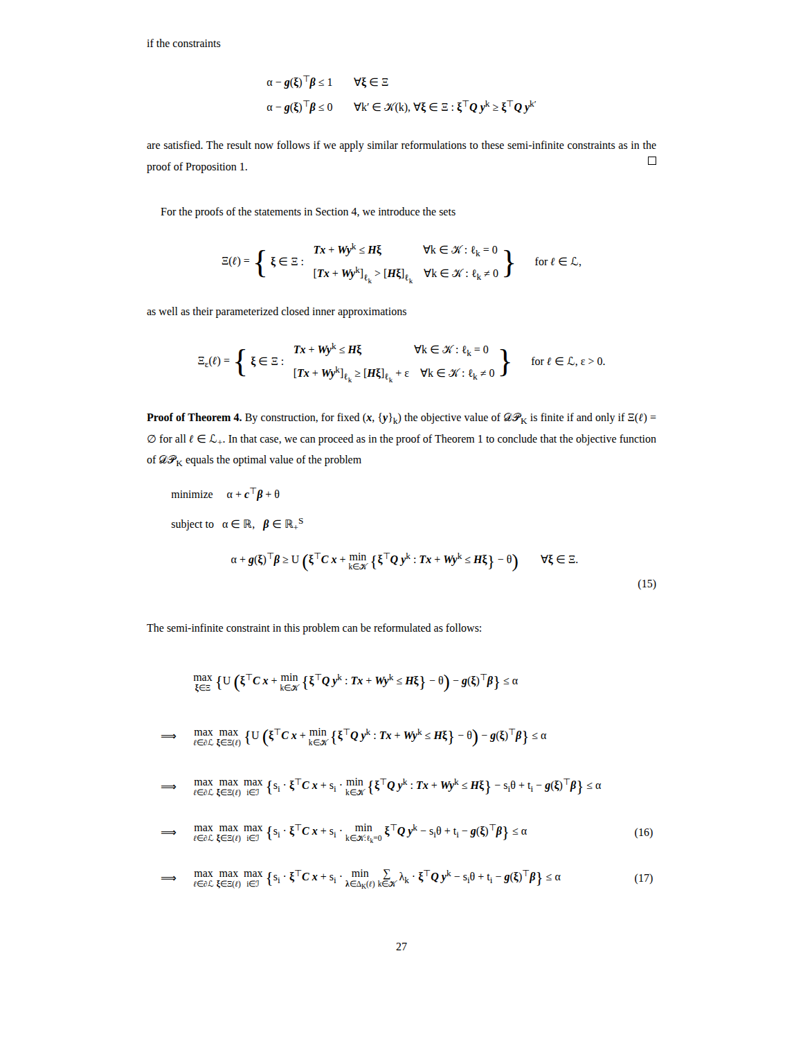if the constraints
| α − g ( ξ ) ⊤ β ≤ 1 | ∀ ξ ∈ Ξ |
| α − g ( ξ ) ⊤ β ≤ 0 | ∀k′ ∈ 𝒦(k), ∀ ξ ∈ Ξ : ξ ⊤ Q y k ≥ ξ ⊤ Q y k′ |
are satisfied. The result now follows if we apply similar reformulations to these semi-infinite constraints as in the proof of Proposition 1.
For the proofs of the statements in Section 4, we introduce the sets
Ξ(ℓ) = {
ξ ∈ Ξ :
Tx + Wyk ≤ Hξ ∀k ∈ 𝒦 : ℓk = 0
[Tx + Wyk]ℓk > [Hξ]ℓk ∀k ∈ 𝒦 : ℓk ≠ 0
} for ℓ ∈ ℒ,
as well as their parameterized closed inner approximations
Ξε(ℓ) = {
ξ ∈ Ξ :
Tx + Wyk ≤ Hξ ∀k ∈ 𝒦 : ℓk = 0
[Tx + Wyk]ℓk ≥ [Hξ]ℓk + ε ∀k ∈ 𝒦 : ℓk ≠ 0
} for ℓ ∈ ℒ, ε > 0.
Proof of Theorem 4. By construction, for fixed (x, {y}k) the objective value of 𝒟𝒫K is finite if and only if Ξ(ℓ) = ∅ for all ℓ ∈ ℒ+. In that case, we can proceed as in the proof of Theorem 1 to conclude that the objective function of 𝒟𝒫K equals the optimal value of the problem
minimize α + c⊤β + θ
subject to α ∈ ℝ, β ∈ ℝ+S
α + g(ξ)⊤β ≥ U (ξ⊤C x + min k∈𝒦 {ξ⊤Q yk : Tx + Wyk ≤ Hξ} − θ) ∀ξ ∈ Ξ. (15)
The semi-infinite constraint in this problem can be reformulated as follows:
| | max ξ ∈Ξ { U ( ξ ⊤ C x + min k∈𝒦 { ξ ⊤ Q y k : T x + W y k ≤ H ξ } − θ ) − g ( ξ ) ⊤ β } ≤ α | |
| ⟹ | max ℓ ∈∂ℒ max ξ ∈Ξ( ℓ ) { U ( ξ ⊤ C x + min k∈𝒦 { ξ ⊤ Q y k : T x + W y k ≤ H ξ } − θ ) − g ( ξ ) ⊤ β } ≤ α | |
| ⟹ | max ℓ ∈∂ℒ max ξ ∈Ξ( ℓ ) max i∈ℐ { s i · ξ ⊤ C x + s i · min k∈𝒦 { ξ ⊤ Q y k : T x + W y k ≤ H ξ } − s i θ + t i − g ( ξ ) ⊤ β } ≤ α | |
| ⟹ | max ℓ ∈∂ℒ max ξ ∈Ξ( ℓ ) max i∈ℐ { s i · ξ ⊤ C x + s i · min k∈𝒦:ℓ k =0 ξ ⊤ Q y k − s i θ + t i − g ( ξ ) ⊤ β } ≤ α | (16) |
| ⟹ | max ℓ ∈∂ℒ max ξ ∈Ξ( ℓ ) max i∈ℐ { s i · ξ ⊤ C x + s i · min λ ∈Δ K ( ℓ ) ∑ k∈𝒦 λ k · ξ ⊤ Q y k − s i θ + t i − g ( ξ ) ⊤ β } ≤ α | (17) |
27